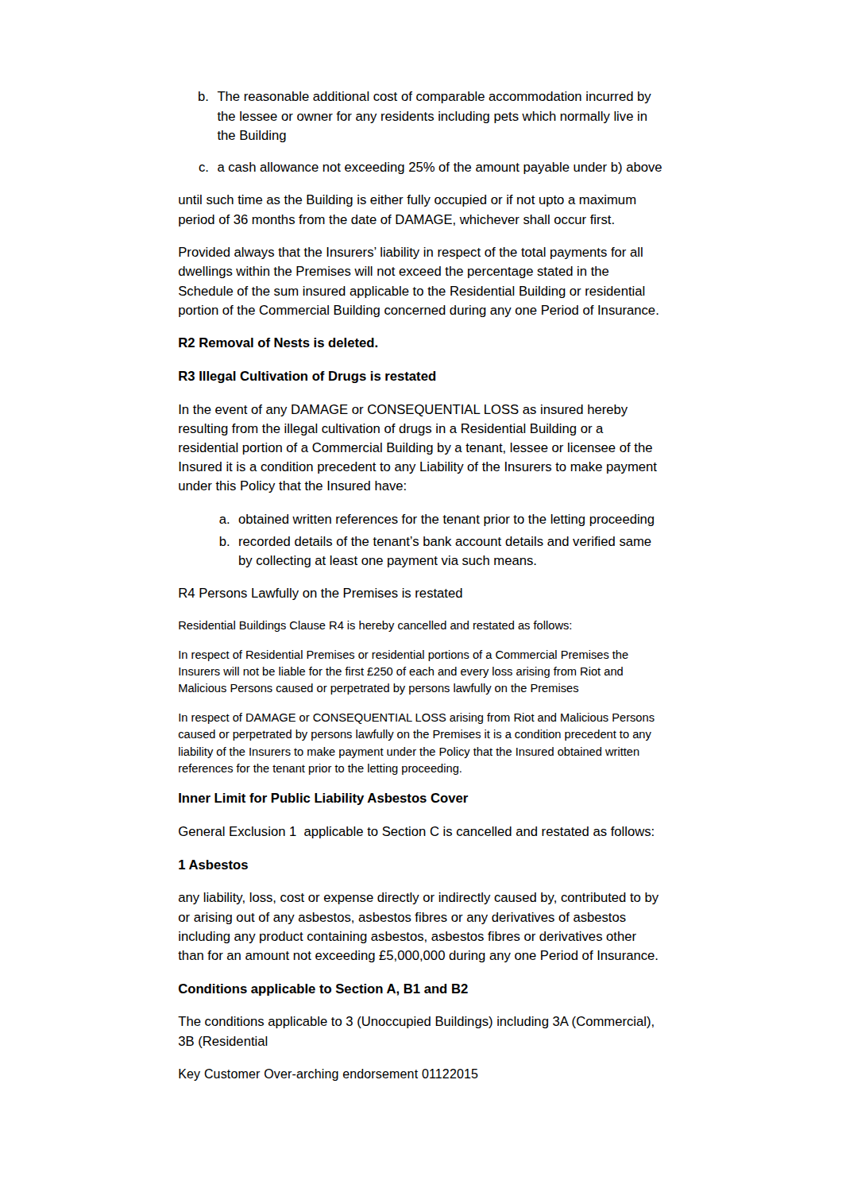The reasonable additional cost of comparable accommodation incurred by the lessee or owner for any residents including pets which normally live in the Building
a cash allowance not exceeding 25% of the amount payable under b) above
until such time as the Building is either fully occupied or if not upto a maximum period of 36 months from the date of DAMAGE, whichever shall occur first.
Provided always that the Insurers’ liability in respect of the total payments for all dwellings within the Premises will not exceed the percentage stated in the Schedule of the sum insured applicable to the Residential Building or residential portion of the Commercial Building concerned during any one Period of Insurance.
R2 Removal of Nests is deleted.
R3 Illegal Cultivation of Drugs is restated
In the event of any DAMAGE or CONSEQUENTIAL LOSS as insured hereby resulting from the illegal cultivation of drugs in a Residential Building or a residential portion of a Commercial Building by a tenant, lessee or licensee of the Insured it is a condition precedent to any Liability of the Insurers to make payment under this Policy that the Insured have:
obtained written references for the tenant prior to the letting proceeding
recorded details of the tenant’s bank account details and verified same by collecting at least one payment via such means.
R4 Persons Lawfully on the Premises is restated
Residential Buildings Clause R4 is hereby cancelled and restated as follows:
In respect of Residential Premises or residential portions of a Commercial Premises the Insurers will not be liable for the first £250 of each and every loss arising from Riot and Malicious Persons caused or perpetrated by persons lawfully on the Premises
In respect of DAMAGE or CONSEQUENTIAL LOSS arising from Riot and Malicious Persons caused or perpetrated by persons lawfully on the Premises it is a condition precedent to any liability of the Insurers to make payment under the Policy that the Insured obtained written references for the tenant prior to the letting proceeding.
Inner Limit for Public Liability Asbestos Cover
General Exclusion 1 applicable to Section C is cancelled and restated as follows:
1 Asbestos
any liability, loss, cost or expense directly or indirectly caused by, contributed to by or arising out of any asbestos, asbestos fibres or any derivatives of asbestos including any product containing asbestos, asbestos fibres or derivatives other than for an amount not exceeding £5,000,000 during any one Period of Insurance.
Conditions applicable to Section A, B1 and B2
The conditions applicable to 3 (Unoccupied Buildings) including 3A (Commercial), 3B (Residential
Key Customer Over-arching endorsement 01122015